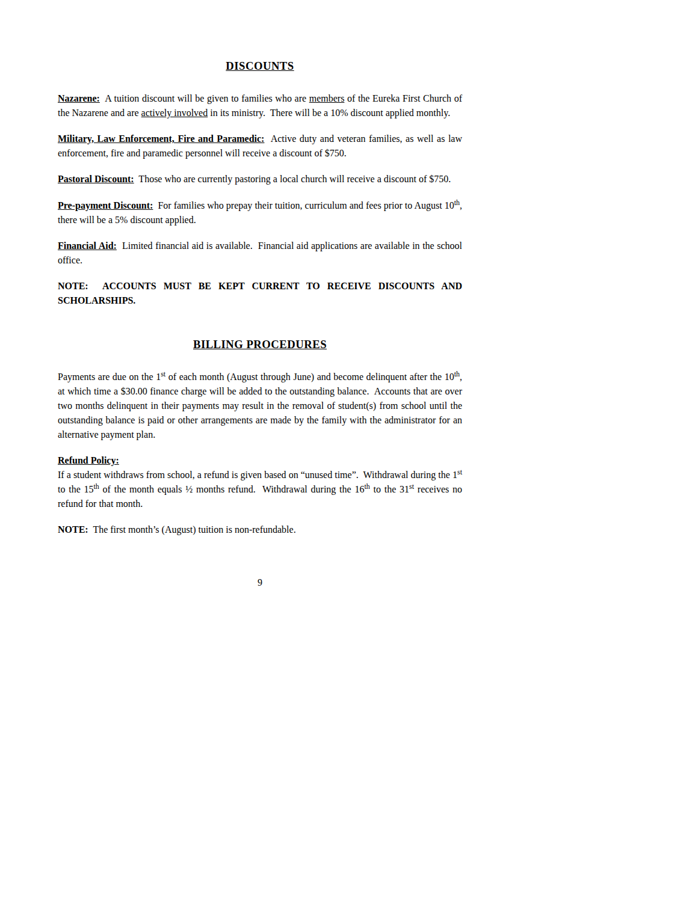DISCOUNTS
Nazarene: A tuition discount will be given to families who are members of the Eureka First Church of the Nazarene and are actively involved in its ministry. There will be a 10% discount applied monthly.
Military, Law Enforcement, Fire and Paramedic: Active duty and veteran families, as well as law enforcement, fire and paramedic personnel will receive a discount of $750.
Pastoral Discount: Those who are currently pastoring a local church will receive a discount of $750.
Pre-payment Discount: For families who prepay their tuition, curriculum and fees prior to August 10th, there will be a 5% discount applied.
Financial Aid: Limited financial aid is available. Financial aid applications are available in the school office.
NOTE: ACCOUNTS MUST BE KEPT CURRENT TO RECEIVE DISCOUNTS AND SCHOLARSHIPS.
BILLING PROCEDURES
Payments are due on the 1st of each month (August through June) and become delinquent after the 10th, at which time a $30.00 finance charge will be added to the outstanding balance. Accounts that are over two months delinquent in their payments may result in the removal of student(s) from school until the outstanding balance is paid or other arrangements are made by the family with the administrator for an alternative payment plan.
Refund Policy:
If a student withdraws from school, a refund is given based on “unused time”. Withdrawal during the 1st to the 15th of the month equals ½ months refund. Withdrawal during the 16th to the 31st receives no refund for that month.
NOTE: The first month’s (August) tuition is non-refundable.
9